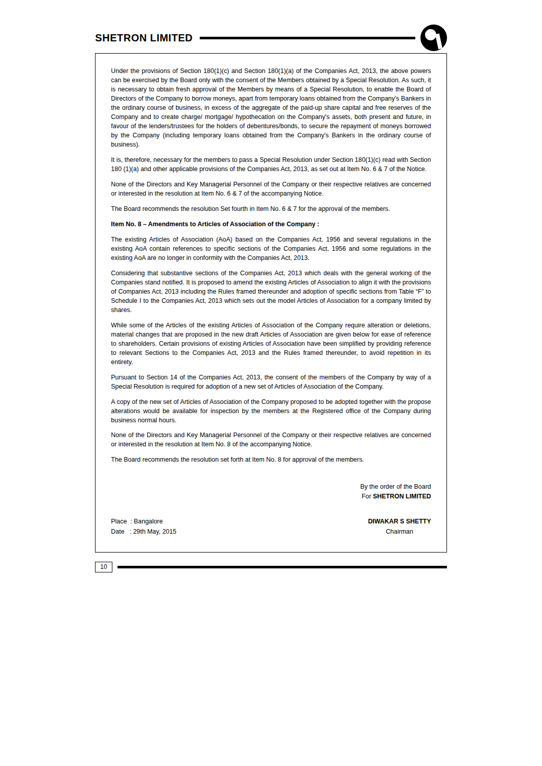SHETRON LIMITED
Under the provisions of Section 180(1)(c) and Section 180(1)(a) of the Companies Act, 2013, the above powers can be exercised by the Board only with the consent of the Members obtained by a Special Resolution. As such, it is necessary to obtain fresh approval of the Members by means of a Special Resolution, to enable the Board of Directors of the Company to borrow moneys, apart from temporary loans obtained from the Company's Bankers in the ordinary course of business, in excess of the aggregate of the paid-up share capital and free reserves of the Company and to create charge/ mortgage/ hypothecation on the Company's assets, both present and future, in favour of the lenders/trustees for the holders of debentures/bonds, to secure the repayment of moneys borrowed by the Company (including temporary loans obtained from the Company's Bankers in the ordinary course of business).
It is, therefore, necessary for the members to pass a Special Resolution under Section 180(1)(c) read with Section 180 (1)(a) and other applicable provisions of the Companies Act, 2013, as set out at Item No. 6 & 7 of the Notice.
None of the Directors and Key Managerial Personnel of the Company or their respective relatives are concerned or interested in the resolution at Item No. 6 & 7 of the accompanying Notice.
The Board recommends the resolution Set fourth in Item No. 6 & 7 for the approval of the members.
Item No. 8 – Amendments to Articles of Association of the Company :
The existing Articles of Association (AoA) based on the Companies Act, 1956 and several regulations in the existing AoA contain references to specific sections of the Companies Act, 1956 and some regulations in the existing AoA are no longer in conformity with the Companies Act, 2013.
Considering that substantive sections of the Companies Act, 2013 which deals with the general working of the Companies stand notified. It is proposed to amend the existing Articles of Association to align it with the provisions of Companies Act, 2013 including the Rules framed thereunder and adoption of specific sections from Table “F” to Schedule I to the Companies Act, 2013 which sets out the model Articles of Association for a company limited by shares.
While some of the Articles of the existing Articles of Association of the Company require alteration or deletions, material changes that are proposed in the new draft Articles of Association are given below for ease of reference to shareholders. Certain provisions of existing Articles of Association have been simplified by providing reference to relevant Sections to the Companies Act, 2013 and the Rules framed thereunder, to avoid repetition in its entirety.
Pursuant to Section 14 of the Companies Act, 2013, the consent of the members of the Company by way of a Special Resolution is required for adoption of a new set of Articles of Association of the Company.
A copy of the new set of Articles of Association of the Company proposed to be adopted together with the propose alterations would be available for inspection by the members at the Registered office of the Company during business normal hours.
None of the Directors and Key Managerial Personnel of the Company or their respective relatives are concerned or interested in the resolution at Item No. 8 of the accompanying Notice.
The Board recommends the resolution set forth at Item No. 8 for approval of the members.
By the order of the Board
For SHETRON LIMITED
Place : Bangalore
Date : 29th May, 2015
DIWAKAR S SHETTY
Chairman
10